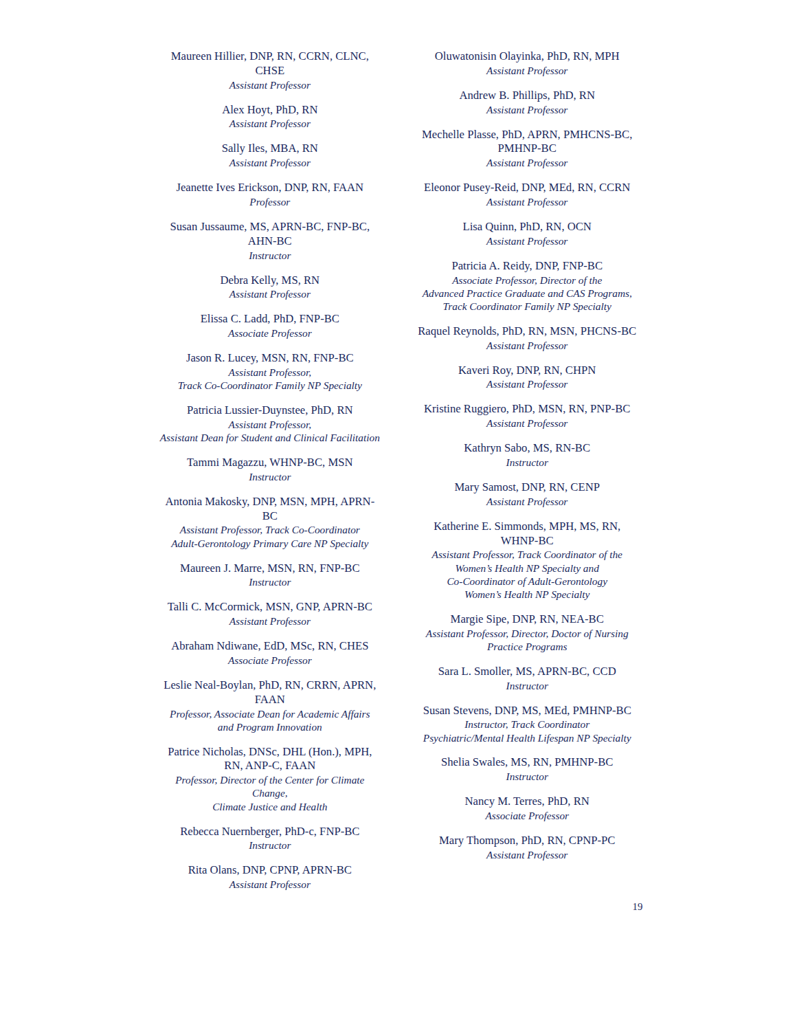Maureen Hillier, DNP, RN, CCRN, CLNC, CHSE Assistant Professor
Alex Hoyt, PhD, RN Assistant Professor
Sally Iles, MBA, RN Assistant Professor
Jeanette Ives Erickson, DNP, RN, FAAN Professor
Susan Jussaume, MS, APRN-BC, FNP-BC, AHN-BC Instructor
Debra Kelly, MS, RN Assistant Professor
Elissa C. Ladd, PhD, FNP-BC Associate Professor
Jason R. Lucey, MSN, RN, FNP-BC Assistant Professor,
Track Co-Coordinator Family NP Specialty
Patricia Lussier-Duynstee, PhD, RN Assistant Professor,
Assistant Dean for Student and Clinical Facilitation
Tammi Magazzu, WHNP-BC, MSN Instructor
Antonia Makosky, DNP, MSN, MPH, APRN-BC Assistant Professor, Track Co-Coordinator
Adult-Gerontology Primary Care NP Specialty
Maureen J. Marre, MSN, RN, FNP-BC Instructor
Talli C. McCormick, MSN, GNP, APRN-BC Assistant Professor
Abraham Ndiwane, EdD, MSc, RN, CHES Associate Professor
Leslie Neal-Boylan, PhD, RN, CRRN, APRN, FAAN Professor, Associate Dean for Academic Affairs
and Program Innovation
Patrice Nicholas, DNSc, DHL (Hon.), MPH,
RN, ANP-C, FAAN Professor, Director of the Center for Climate Change,
Climate Justice and Health
Rebecca Nuernberger, PhD-c, FNP-BC Instructor
Rita Olans, DNP, CPNP, APRN-BC Assistant Professor
Oluwatonisin Olayinka, PhD, RN, MPH Assistant Professor
Andrew B. Phillips, PhD, RN Assistant Professor
Mechelle Plasse, PhD, APRN, PMHCNS-BC, PMHNP-BC Assistant Professor
Eleonor Pusey-Reid, DNP, MEd, RN, CCRN Assistant Professor
Lisa Quinn, PhD, RN, OCN Assistant Professor
Patricia A. Reidy, DNP, FNP-BC Associate Professor, Director of the
Advanced Practice Graduate and CAS Programs,
Track Coordinator Family NP Specialty
Raquel Reynolds, PhD, RN, MSN, PHCNS-BC Assistant Professor
Kaveri Roy, DNP, RN, CHPN Assistant Professor
Kristine Ruggiero, PhD, MSN, RN, PNP-BC Assistant Professor
Kathryn Sabo, MS, RN-BC Instructor
Mary Samost, DNP, RN, CENP Assistant Professor
Katherine E. Simmonds, MPH, MS, RN, WHNP-BC Assistant Professor, Track Coordinator of the
Women’s Health NP Specialty and
Co-Coordinator of Adult-Gerontology
Women’s Health NP Specialty
Margie Sipe, DNP, RN, NEA-BC Assistant Professor, Director, Doctor of Nursing Practice Programs
Sara L. Smoller, MS, APRN-BC, CCD Instructor
Susan Stevens, DNP, MS, MEd, PMHNP-BC Instructor, Track Coordinator
Psychiatric/Mental Health Lifespan NP Specialty
Shelia Swales, MS, RN, PMHNP-BC Instructor
Nancy M. Terres, PhD, RN Associate Professor
Mary Thompson, PhD, RN, CPNP-PC Assistant Professor
19